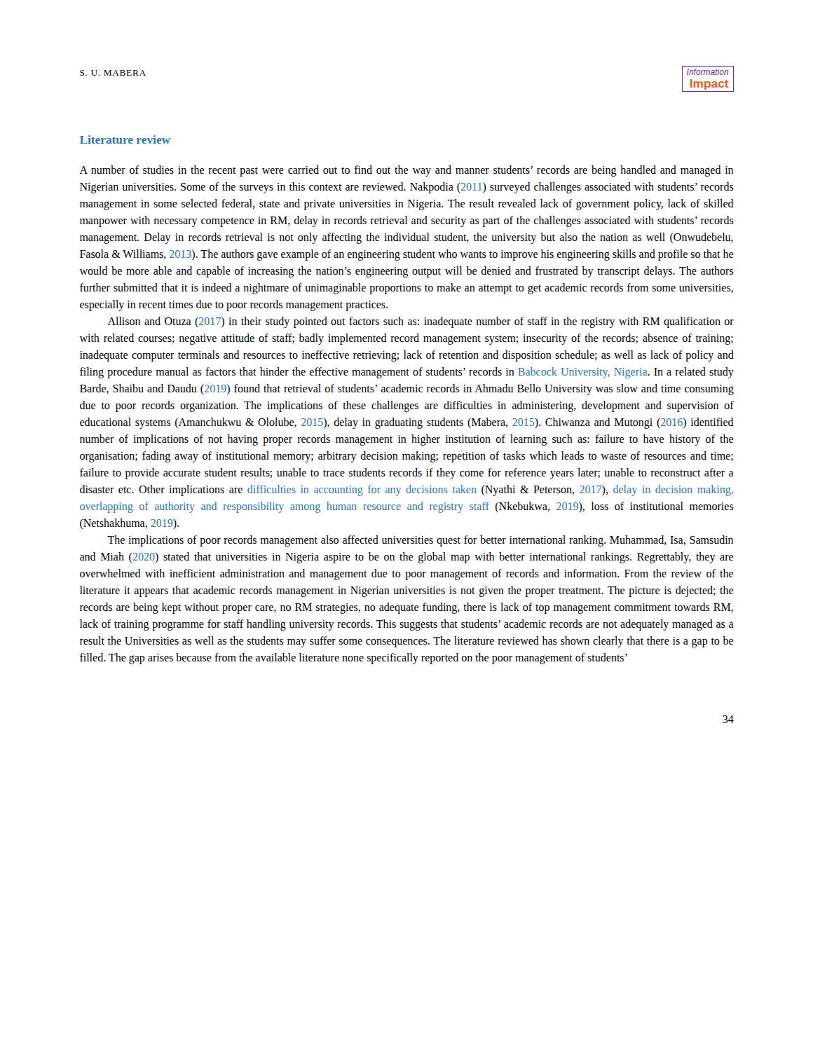S. U. MABERA
Information Impact
Literature review
A number of studies in the recent past were carried out to find out the way and manner students’ records are being handled and managed in Nigerian universities. Some of the surveys in this context are reviewed. Nakpodia (2011) surveyed challenges associated with students’ records management in some selected federal, state and private universities in Nigeria. The result revealed lack of government policy, lack of skilled manpower with necessary competence in RM, delay in records retrieval and security as part of the challenges associated with students’ records management. Delay in records retrieval is not only affecting the individual student, the university but also the nation as well (Onwudebelu, Fasola & Williams, 2013). The authors gave example of an engineering student who wants to improve his engineering skills and profile so that he would be more able and capable of increasing the nation’s engineering output will be denied and frustrated by transcript delays. The authors further submitted that it is indeed a nightmare of unimaginable proportions to make an attempt to get academic records from some universities, especially in recent times due to poor records management practices.
Allison and Otuza (2017) in their study pointed out factors such as: inadequate number of staff in the registry with RM qualification or with related courses; negative attitude of staff; badly implemented record management system; insecurity of the records; absence of training; inadequate computer terminals and resources to ineffective retrieving; lack of retention and disposition schedule; as well as lack of policy and filing procedure manual as factors that hinder the effective management of students’ records in Babcock University, Nigeria. In a related study Barde, Shaibu and Daudu (2019) found that retrieval of students’ academic records in Ahmadu Bello University was slow and time consuming due to poor records organization. The implications of these challenges are difficulties in administering, development and supervision of educational systems (Amanchukwu & Ololube, 2015), delay in graduating students (Mabera, 2015). Chiwanza and Mutongi (2016) identified number of implications of not having proper records management in higher institution of learning such as: failure to have history of the organisation; fading away of institutional memory; arbitrary decision making; repetition of tasks which leads to waste of resources and time; failure to provide accurate student results; unable to trace students records if they come for reference years later; unable to reconstruct after a disaster etc. Other implications are difficulties in accounting for any decisions taken (Nyathi & Peterson, 2017), delay in decision making, overlapping of authority and responsibility among human resource and registry staff (Nkebukwa, 2019), loss of institutional memories (Netshakhuma, 2019).
The implications of poor records management also affected universities quest for better international ranking. Muhammad, Isa, Samsudin and Miah (2020) stated that universities in Nigeria aspire to be on the global map with better international rankings. Regrettably, they are overwhelmed with inefficient administration and management due to poor management of records and information. From the review of the literature it appears that academic records management in Nigerian universities is not given the proper treatment. The picture is dejected; the records are being kept without proper care, no RM strategies, no adequate funding, there is lack of top management commitment towards RM, lack of training programme for staff handling university records. This suggests that students’ academic records are not adequately managed as a result the Universities as well as the students may suffer some consequences. The literature reviewed has shown clearly that there is a gap to be filled. The gap arises because from the available literature none specifically reported on the poor management of students’
34